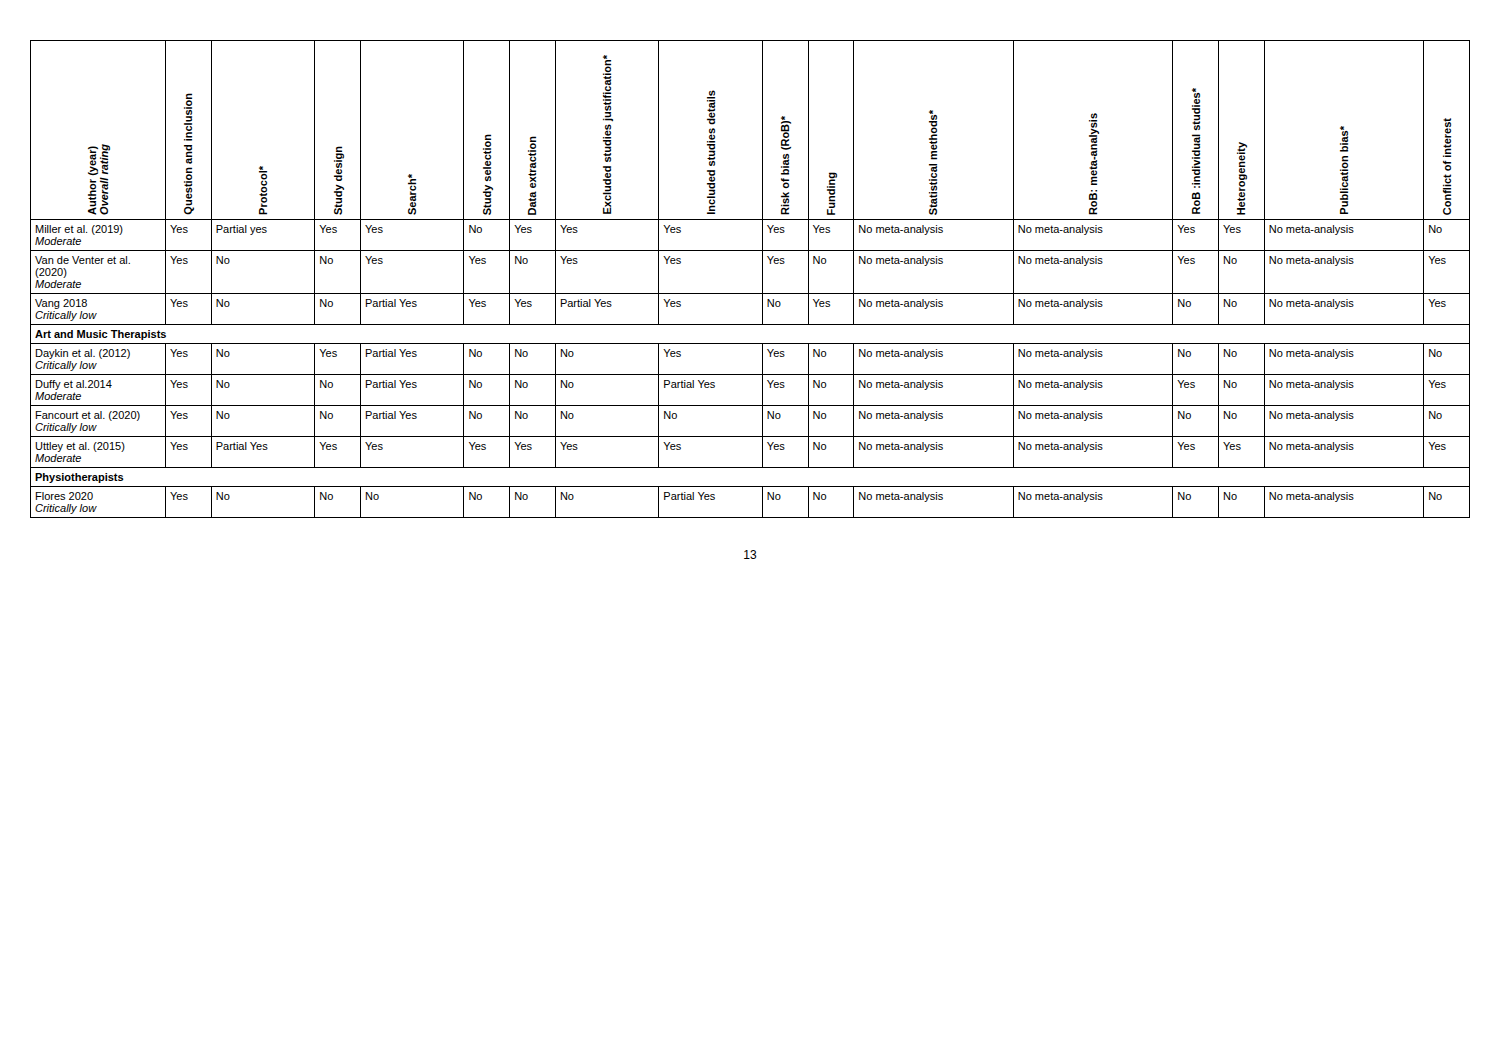| Author (year) Overall rating | Question and inclusion | Protocol* | Study design | Search* | Study selection | Data extraction | Excluded studies justification* | Included studies details | Risk of bias (RoB)* | Funding | Statistical methods* | RoB: meta-analysis | RoB :individual studies* | Heterogeneity | Publication bias* | Conflict of interest |
| --- | --- | --- | --- | --- | --- | --- | --- | --- | --- | --- | --- | --- | --- | --- | --- | --- |
| Miller et al. (2019) Moderate | Yes | Partial yes | Yes | Yes | No | Yes | Yes | Yes | Yes | Yes | No meta-analysis | No meta-analysis | Yes | Yes | No meta-analysis | No |
| Van de Venter et al. (2020) Moderate | Yes | No | No | Yes | Yes | No | Yes | Yes | Yes | No | No meta-analysis | No meta-analysis | Yes | No | No meta-analysis | Yes |
| Vang 2018 Critically low | Yes | No | No | Partial Yes | Yes | Yes | Partial Yes | Yes | No | Yes | No meta-analysis | No meta-analysis | No | No | No meta-analysis | Yes |
| Art and Music Therapists |
| Daykin et al. (2012) Critically low | Yes | No | Yes | Partial Yes | No | No | No | Yes | Yes | No | No meta-analysis | No meta-analysis | No | No | No meta-analysis | No |
| Duffy et al.2014 Moderate | Yes | No | No | Partial Yes | No | No | No | Partial Yes | Yes | No | No meta-analysis | No meta-analysis | Yes | No | No meta-analysis | Yes |
| Fancourt et al. (2020) Critically low | Yes | No | No | Partial Yes | No | No | No | No | No | No | No meta-analysis | No meta-analysis | No | No | No meta-analysis | No |
| Uttley et al. (2015) Moderate | Yes | Partial Yes | Yes | Yes | Yes | Yes | Yes | Yes | Yes | No | No meta-analysis | No meta-analysis | Yes | Yes | No meta-analysis | Yes |
| Physiotherapists |
| Flores 2020 Critically low | Yes | No | No | No | No | No | No | Partial Yes | No | No | No meta-analysis | No meta-analysis | No | No | No meta-analysis | No |
13